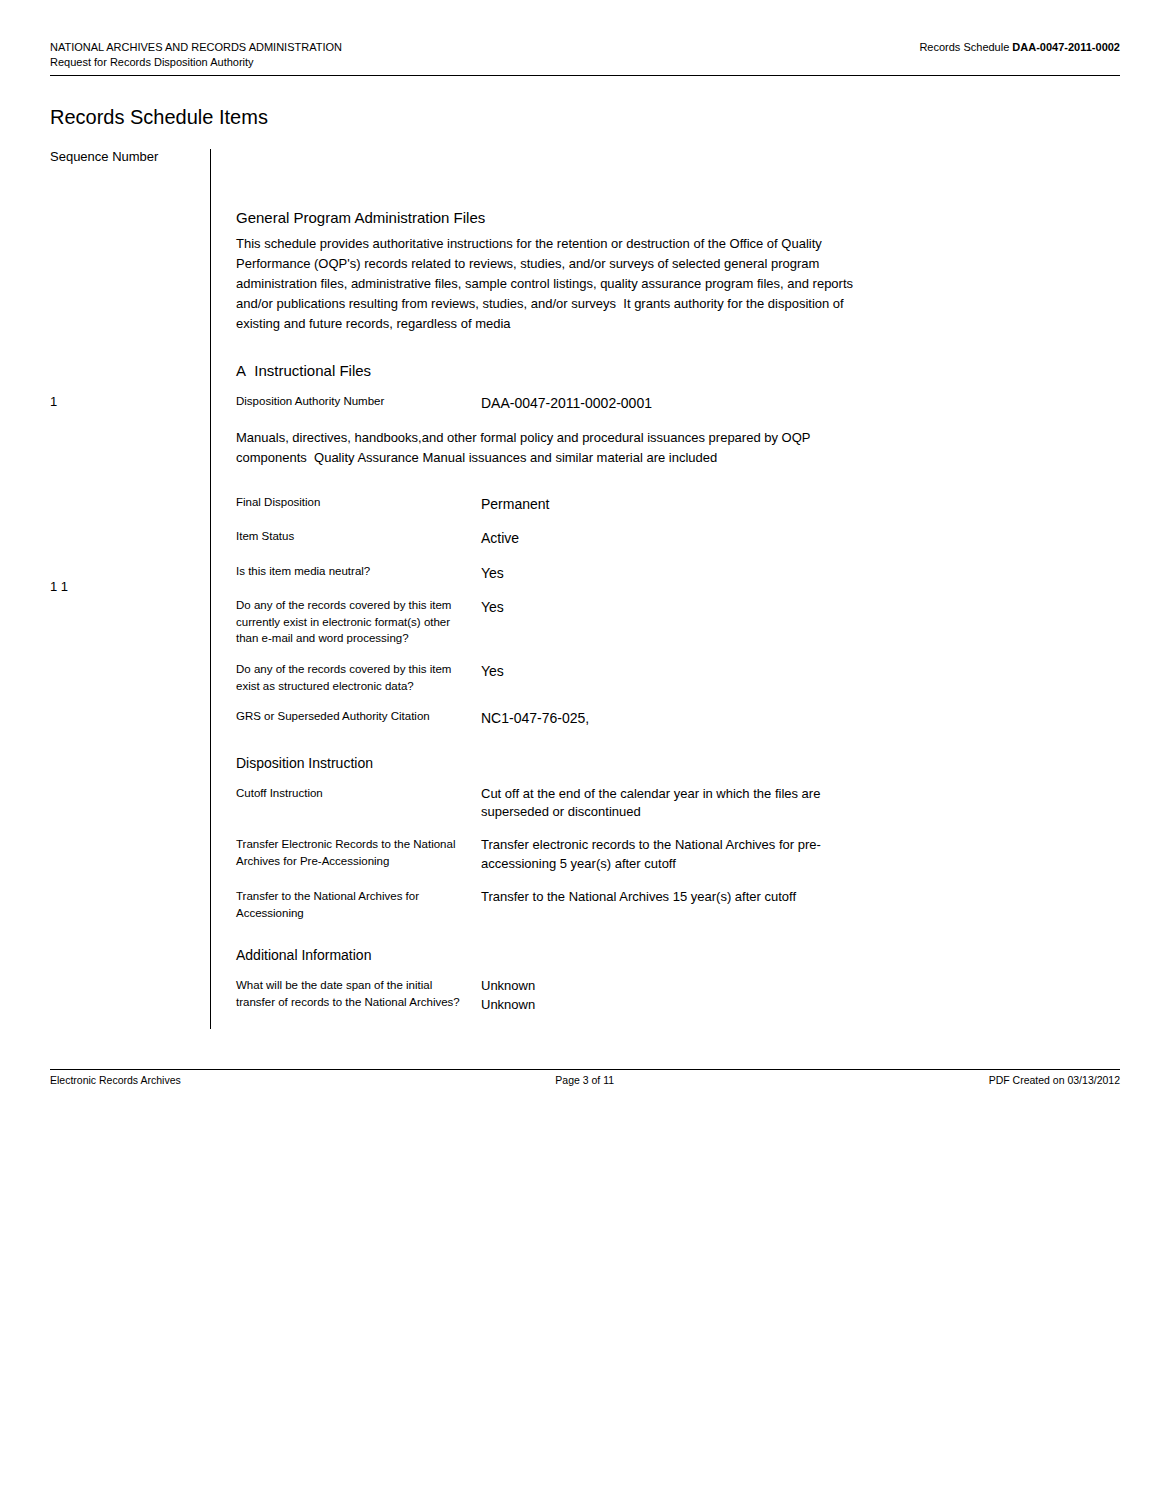NATIONAL ARCHIVES AND RECORDS ADMINISTRATION
Request for Records Disposition Authority
Records Schedule DAA-0047-2011-0002
Records Schedule Items
| Sequence Number 1 1 1 | General Program Administration Files This schedule provides authoritative instructions for the retention or destruction of the Office of Quality Performance (OQP's) records related to reviews, studies, and/or surveys of selected general program administration files, administrative files, sample control listings, quality assurance program files, and reports and/or publications resulting from reviews, studies, and/or surveys It grants authority for the disposition of existing and future records, regardless of media A Instructional Files Disposition Authority Number DAA-0047-2011-0002-0001 Manuals, directives, handbooks,and other formal policy and procedural issuances prepared by OQP components Quality Assurance Manual issuances and similar material are included Final Disposition Permanent Item Status Active Is this item media neutral? Yes Do any of the records covered by this item currently exist in electronic format(s) other than e-mail and word processing? Yes Do any of the records covered by this item exist as structured electronic data? Yes GRS or Superseded Authority Citation NC1-047-76-025 , Disposition Instruction Cutoff Instruction Cut off at the end of the calendar year in which the files are superseded or discontinued Transfer Electronic Records to the National Archives for Pre-Accessioning Transfer electronic records to the National Archives for pre-accessioning 5 year(s) after cutoff Transfer to the National Archives for Accessioning Transfer to the National Archives 15 year(s) after cutoff Additional Information What will be the date span of the initial transfer of records to the National Archives? Unknown Unknown |
Electronic Records Archives
Page 3 of 11
PDF Created on 03/13/2012